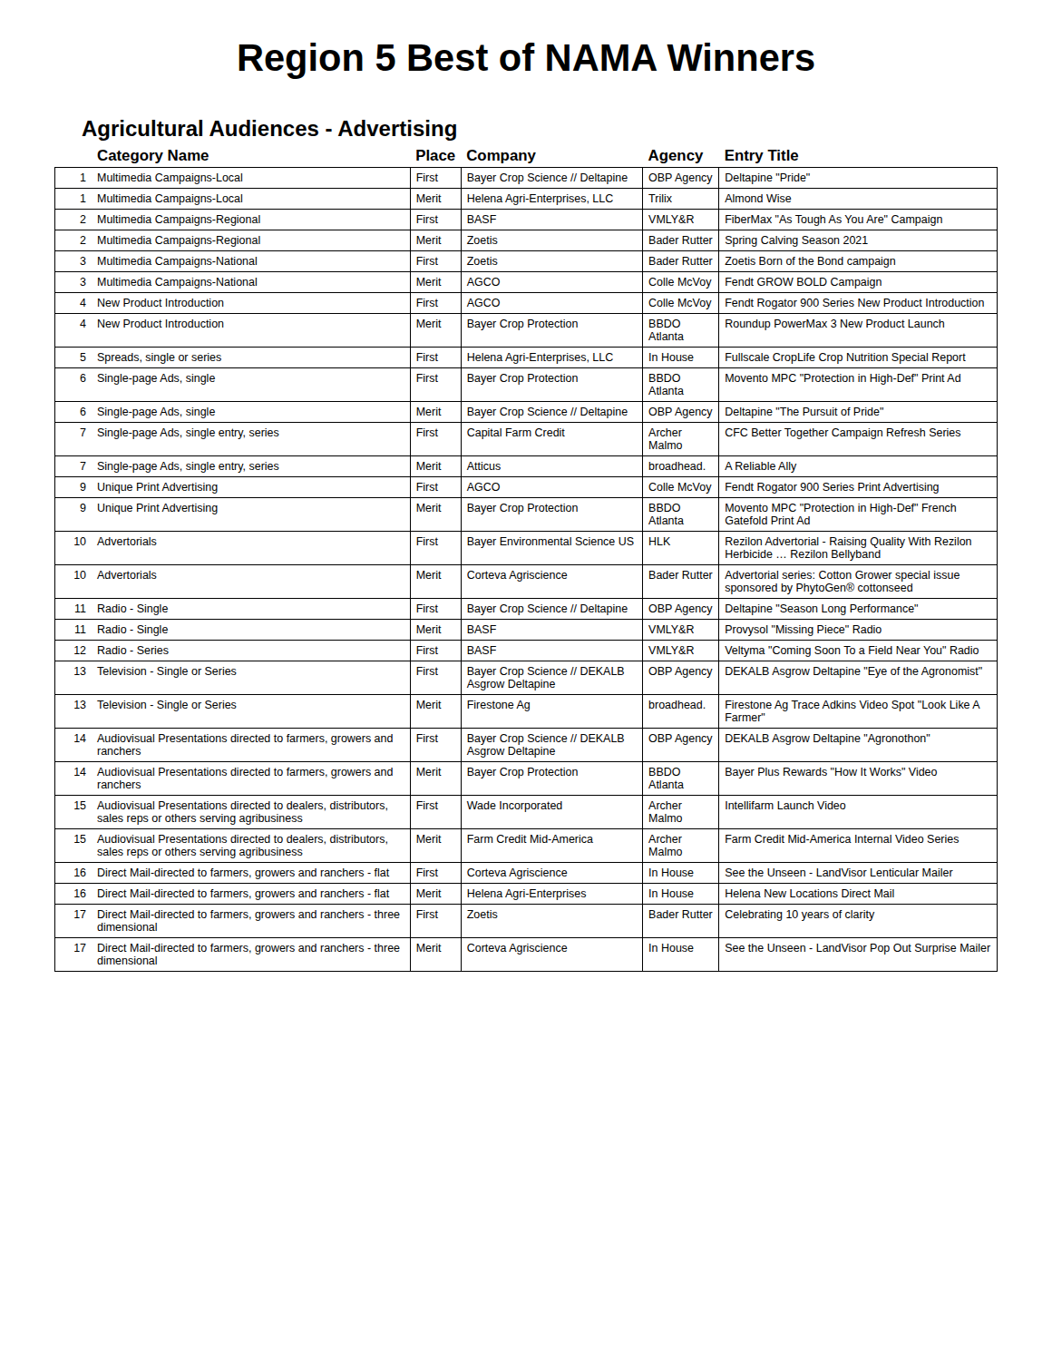Region 5 Best of NAMA Winners
Agricultural Audiences - Advertising
| | Category Name | Place | Company | Agency | Entry Title |
| --- | --- | --- | --- | --- | --- |
| 1 | Multimedia Campaigns-Local | First | Bayer Crop Science // Deltapine | OBP Agency | Deltapine "Pride" |
| 1 | Multimedia Campaigns-Local | Merit | Helena Agri-Enterprises, LLC | Trilix | Almond Wise |
| 2 | Multimedia Campaigns-Regional | First | BASF | VMLY&R | FiberMax "As Tough As You Are" Campaign |
| 2 | Multimedia Campaigns-Regional | Merit | Zoetis | Bader Rutter | Spring Calving Season 2021 |
| 3 | Multimedia Campaigns-National | First | Zoetis | Bader Rutter | Zoetis Born of the Bond campaign |
| 3 | Multimedia Campaigns-National | Merit | AGCO | Colle McVoy | Fendt GROW BOLD Campaign |
| 4 | New Product Introduction | First | AGCO | Colle McVoy | Fendt Rogator 900 Series New Product Introduction |
| 4 | New Product Introduction | Merit | Bayer Crop Protection | BBDO Atlanta | Roundup PowerMax 3 New Product Launch |
| 5 | Spreads, single or series | First | Helena Agri-Enterprises, LLC | In House | Fullscale CropLife Crop Nutrition Special Report |
| 6 | Single-page Ads, single | First | Bayer Crop Protection | BBDO Atlanta | Movento MPC "Protection in High-Def" Print Ad |
| 6 | Single-page Ads, single | Merit | Bayer Crop Science // Deltapine | OBP Agency | Deltapine "The Pursuit of Pride" |
| 7 | Single-page Ads, single entry, series | First | Capital Farm Credit | Archer Malmo | CFC Better Together Campaign Refresh Series |
| 7 | Single-page Ads, single entry, series | Merit | Atticus | broadhead. | A Reliable Ally |
| 9 | Unique Print Advertising | First | AGCO | Colle McVoy | Fendt Rogator 900 Series Print Advertising |
| 9 | Unique Print Advertising | Merit | Bayer Crop Protection | BBDO Atlanta | Movento MPC "Protection in High-Def" French Gatefold Print Ad |
| 10 | Advertorials | First | Bayer Environmental Science US | HLK | Rezilon Advertorial - Raising Quality With Rezilon Herbicide … Rezilon Bellyband |
| 10 | Advertorials | Merit | Corteva Agriscience | Bader Rutter | Advertorial series: Cotton Grower special issue sponsored by PhytoGen® cottonseed |
| 11 | Radio - Single | First | Bayer Crop Science // Deltapine | OBP Agency | Deltapine "Season Long Performance" |
| 11 | Radio - Single | Merit | BASF | VMLY&R | Provysol "Missing Piece" Radio |
| 12 | Radio - Series | First | BASF | VMLY&R | Veltyma "Coming Soon To a Field Near You" Radio |
| 13 | Television - Single or Series | First | Bayer Crop Science // DEKALB Asgrow Deltapine | OBP Agency | DEKALB Asgrow Deltapine "Eye of the Agronomist" |
| 13 | Television - Single or Series | Merit | Firestone Ag | broadhead. | Firestone Ag Trace Adkins Video Spot "Look Like A Farmer" |
| 14 | Audiovisual Presentations directed to farmers, growers and ranchers | First | Bayer Crop Science // DEKALB Asgrow Deltapine | OBP Agency | DEKALB Asgrow Deltapine "Agronothon" |
| 14 | Audiovisual Presentations directed to farmers, growers and ranchers | Merit | Bayer Crop Protection | BBDO Atlanta | Bayer Plus Rewards "How It Works" Video |
| 15 | Audiovisual Presentations directed to dealers, distributors, sales reps or others serving agribusiness | First | Wade Incorporated | Archer Malmo | Intellifarm Launch Video |
| 15 | Audiovisual Presentations directed to dealers, distributors, sales reps or others serving agribusiness | Merit | Farm Credit Mid-America | Archer Malmo | Farm Credit Mid-America Internal Video Series |
| 16 | Direct Mail-directed to farmers, growers and ranchers - flat | First | Corteva Agriscience | In House | See the Unseen - LandVisor Lenticular Mailer |
| 16 | Direct Mail-directed to farmers, growers and ranchers - flat | Merit | Helena Agri-Enterprises | In House | Helena New Locations Direct Mail |
| 17 | Direct Mail-directed to farmers, growers and ranchers - three dimensional | First | Zoetis | Bader Rutter | Celebrating 10 years of clarity |
| 17 | Direct Mail-directed to farmers, growers and ranchers - three dimensional | Merit | Corteva Agriscience | In House | See the Unseen - LandVisor Pop Out Surprise Mailer |